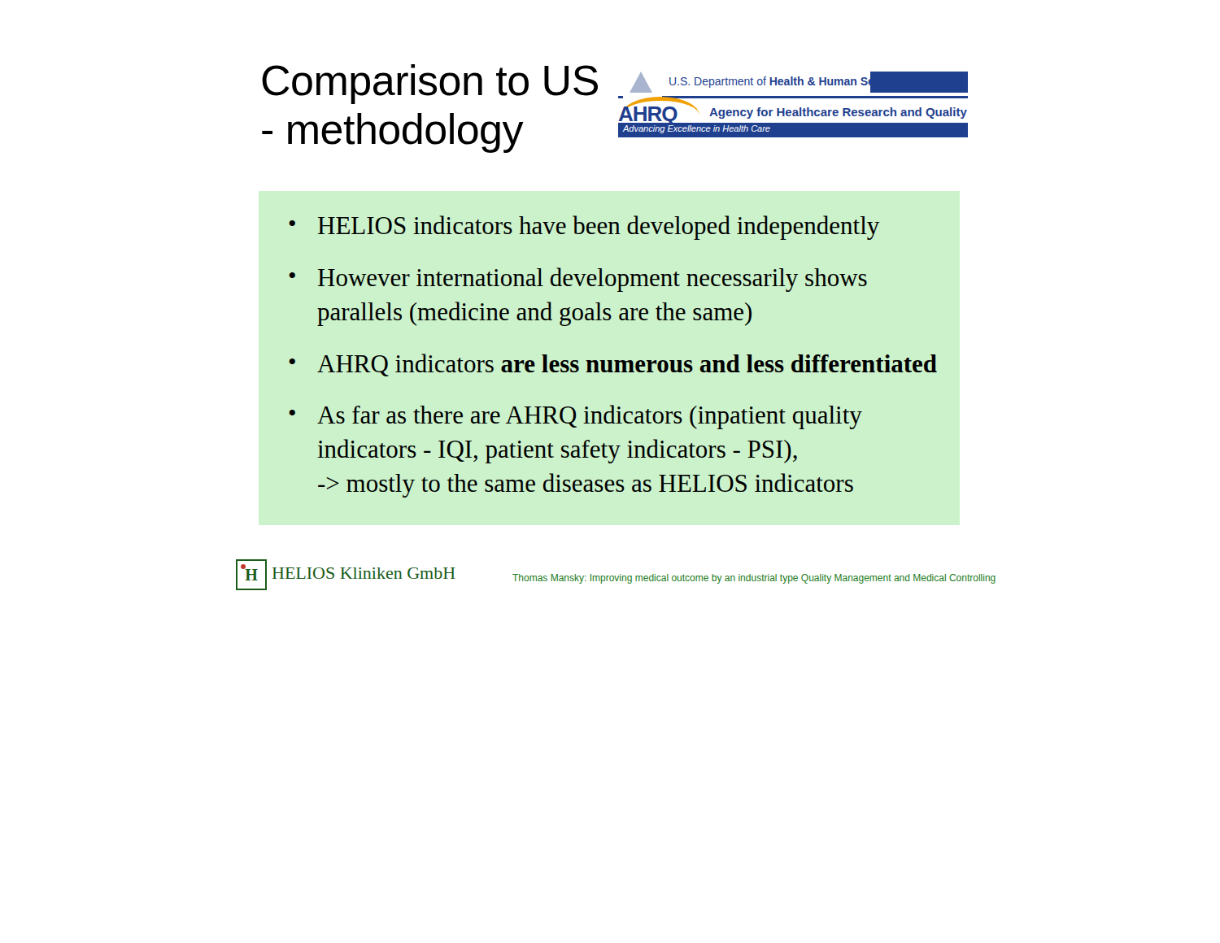Comparison to US
- methodology
U.S. Department of Health & Human Services
AHRQ
Agency for Healthcare Research and Quality
Advancing Excellence in Health Care
HELIOS indicators have been developed independently
However international development necessarily shows parallels (medicine and goals are the same)
AHRQ indicators are less numerous and less differentiated
As far as there are AHRQ indicators (inpatient quality indicators - IQI, patient safety indicators - PSI),
-> mostly to the same diseases as HELIOS indicators
HELIOS Kliniken GmbH
Thomas Mansky: Improving medical outcome by an industrial type Quality Management and Medical Controlling